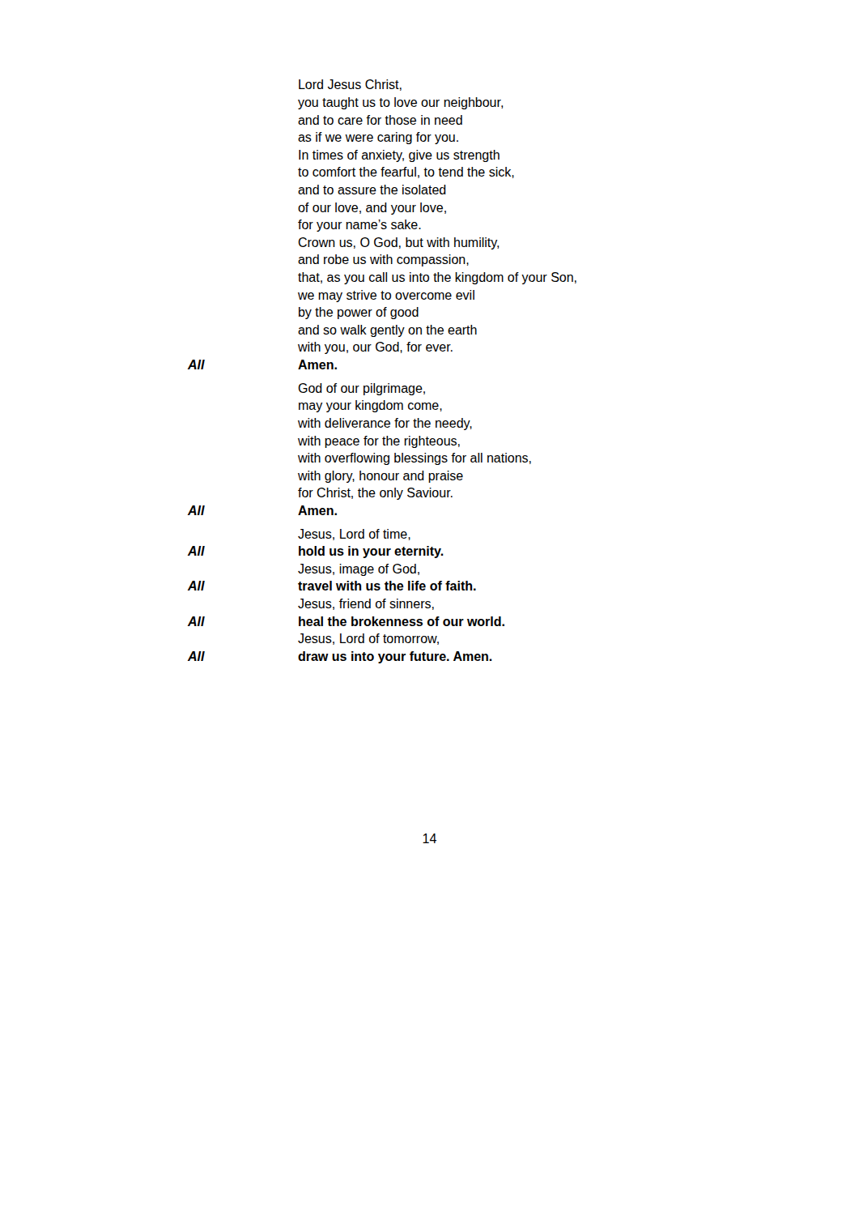Lord Jesus Christ,
you taught us to love our neighbour,
and to care for those in need
as if we were caring for you.
In times of anxiety, give us strength
to comfort the fearful, to tend the sick,
and to assure the isolated
of our love, and your love,
for your name’s sake.
Crown us, O God, but with humility,
and robe us with compassion,
that, as you call us into the kingdom of your Son,
we may strive to overcome evil
by the power of good
and so walk gently on the earth
with you, our God, for ever.
All
Amen.
God of our pilgrimage,
may your kingdom come,
with deliverance for the needy,
with peace for the righteous,
with overflowing blessings for all nations,
with glory, honour and praise
for Christ, the only Saviour.
All
Amen.
Jesus, Lord of time,
All
hold us in your eternity.
Jesus, image of God,
All
travel with us the life of faith.
Jesus, friend of sinners,
All
heal the brokenness of our world.
Jesus, Lord of tomorrow,
All
draw us into your future. Amen.
14